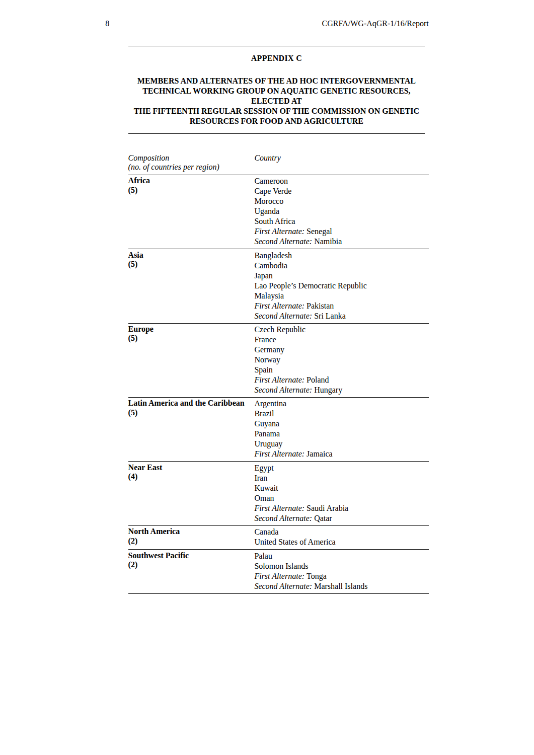8 CGRFA/WG-AqGR-1/16/Report
APPENDIX C
Members and alternates of the ad hoc intergovernmental
technical working group on aquatic genetic resources, elected at
the fifteenth regular session of the commission on genetic
resources for food and agriculture
| Composition (no. of countries per region) | Country |
| --- | --- |
| Africa (5) | Cameroon Cape Verde Morocco Uganda South Africa First Alternate: Senegal Second Alternate: Namibia |
| Asia (5) | Bangladesh Cambodia Japan Lao People’s Democratic Republic Malaysia First Alternate: Pakistan Second Alternate: Sri Lanka |
| Europe (5) | Czech Republic France Germany Norway Spain First Alternate: Poland Second Alternate: Hungary |
| Latin America and the Caribbean (5) | Argentina Brazil Guyana Panama Uruguay First Alternate: Jamaica |
| Near East (4) | Egypt Iran Kuwait Oman First Alternate: Saudi Arabia Second Alternate: Qatar |
| North America (2) | Canada United States of America |
| Southwest Pacific (2) | Palau Solomon Islands First Alternate: Tonga Second Alternate: Marshall Islands |